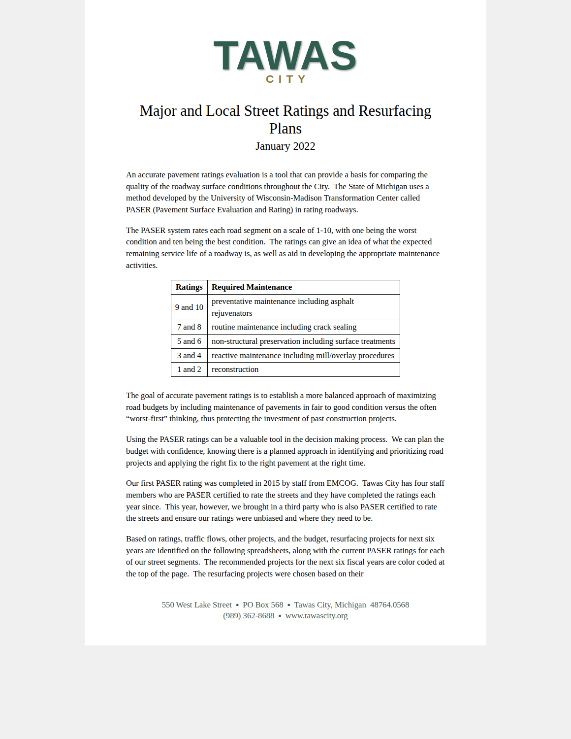TAWAS
CITY
Major and Local Street Ratings and Resurfacing Plans
January 2022
An accurate pavement ratings evaluation is a tool that can provide a basis for comparing the quality of the roadway surface conditions throughout the City. The State of Michigan uses a method developed by the University of Wisconsin-Madison Transformation Center called PASER (Pavement Surface Evaluation and Rating) in rating roadways.
The PASER system rates each road segment on a scale of 1-10, with one being the worst condition and ten being the best condition. The ratings can give an idea of what the expected remaining service life of a roadway is, as well as aid in developing the appropriate maintenance activities.
| Ratings | Required Maintenance |
| --- | --- |
| 9 and 10 | preventative maintenance including asphalt rejuvenators |
| 7 and 8 | routine maintenance including crack sealing |
| 5 and 6 | non-structural preservation including surface treatments |
| 3 and 4 | reactive maintenance including mill/overlay procedures |
| 1 and 2 | reconstruction |
The goal of accurate pavement ratings is to establish a more balanced approach of maximizing road budgets by including maintenance of pavements in fair to good condition versus the often “worst-first” thinking, thus protecting the investment of past construction projects.
Using the PASER ratings can be a valuable tool in the decision making process. We can plan the budget with confidence, knowing there is a planned approach in identifying and prioritizing road projects and applying the right fix to the right pavement at the right time.
Our first PASER rating was completed in 2015 by staff from EMCOG. Tawas City has four staff members who are PASER certified to rate the streets and they have completed the ratings each year since. This year, however, we brought in a third party who is also PASER certified to rate the streets and ensure our ratings were unbiased and where they need to be.
Based on ratings, traffic flows, other projects, and the budget, resurfacing projects for next six years are identified on the following spreadsheets, along with the current PASER ratings for each of our street segments. The recommended projects for the next six fiscal years are color coded at the top of the page. The resurfacing projects were chosen based on their
550 West Lake Street ▪ PO Box 568 ▪ Tawas City, Michigan 48764.0568
(989) 362-8688 ▪ www.tawascity.org